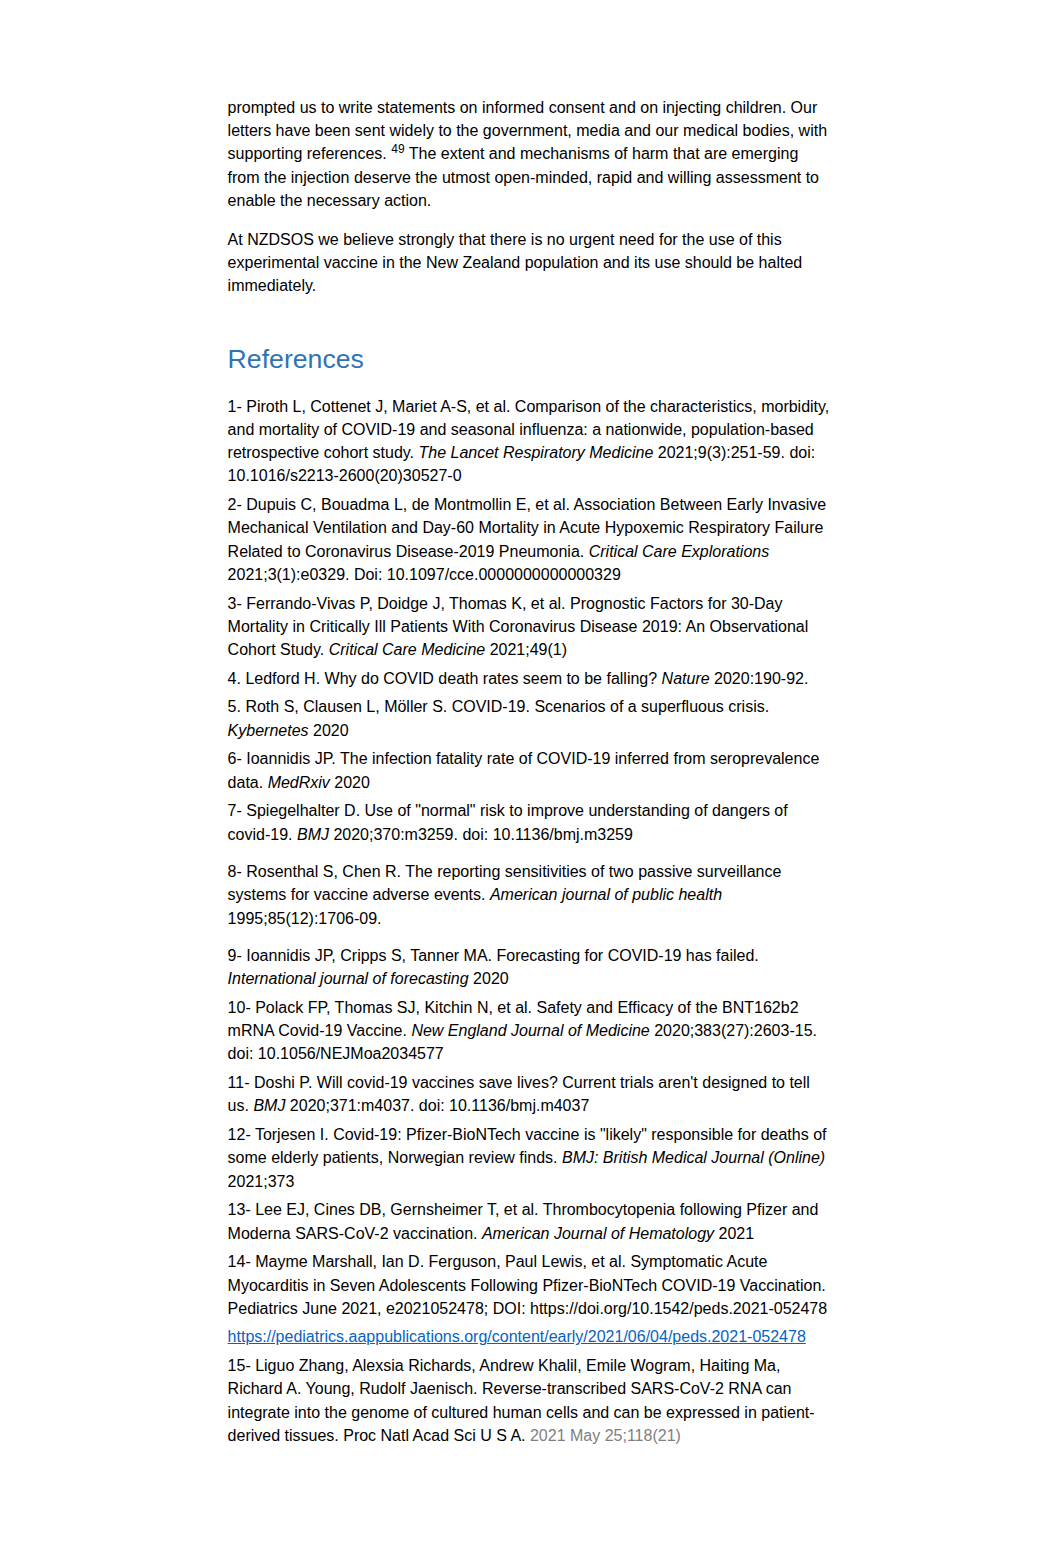prompted us to write statements on informed consent and on injecting children. Our letters have been sent widely to the government, media and our medical bodies, with supporting references. 49 The extent and mechanisms of harm that are emerging from the injection deserve the utmost open-minded, rapid and willing assessment to enable the necessary action.
At NZDSOS we believe strongly that there is no urgent need for the use of this experimental vaccine in the New Zealand population and its use should be halted immediately.
References
1- Piroth L, Cottenet J, Mariet A-S, et al. Comparison of the characteristics, morbidity, and mortality of COVID-19 and seasonal influenza: a nationwide, population-based retrospective cohort study. The Lancet Respiratory Medicine 2021;9(3):251-59. doi: 10.1016/s2213-2600(20)30527-0
2- Dupuis C, Bouadma L, de Montmollin E, et al. Association Between Early Invasive Mechanical Ventilation and Day-60 Mortality in Acute Hypoxemic Respiratory Failure Related to Coronavirus Disease-2019 Pneumonia. Critical Care Explorations 2021;3(1):e0329. Doi: 10.1097/cce.0000000000000329
3- Ferrando-Vivas P, Doidge J, Thomas K, et al. Prognostic Factors for 30-Day Mortality in Critically Ill Patients With Coronavirus Disease 2019: An Observational Cohort Study. Critical Care Medicine 2021;49(1)
4. Ledford H. Why do COVID death rates seem to be falling? Nature 2020:190-92.
5. Roth S, Clausen L, Möller S. COVID-19. Scenarios of a superfluous crisis. Kybernetes 2020
6- Ioannidis JP. The infection fatality rate of COVID-19 inferred from seroprevalence data. MedRxiv 2020
7- Spiegelhalter D. Use of "normal" risk to improve understanding of dangers of covid-19. BMJ 2020;370:m3259. doi: 10.1136/bmj.m3259
8- Rosenthal S, Chen R. The reporting sensitivities of two passive surveillance systems for vaccine adverse events. American journal of public health 1995;85(12):1706-09.
9- Ioannidis JP, Cripps S, Tanner MA. Forecasting for COVID-19 has failed. International journal of forecasting 2020
10- Polack FP, Thomas SJ, Kitchin N, et al. Safety and Efficacy of the BNT162b2 mRNA Covid-19 Vaccine. New England Journal of Medicine 2020;383(27):2603-15. doi: 10.1056/NEJMoa2034577
11- Doshi P. Will covid-19 vaccines save lives? Current trials aren't designed to tell us. BMJ 2020;371:m4037. doi: 10.1136/bmj.m4037
12- Torjesen I. Covid-19: Pfizer-BioNTech vaccine is "likely" responsible for deaths of some elderly patients, Norwegian review finds. BMJ: British Medical Journal (Online) 2021;373
13- Lee EJ, Cines DB, Gernsheimer T, et al. Thrombocytopenia following Pfizer and Moderna SARS-CoV-2 vaccination. American Journal of Hematology 2021
14- Mayme Marshall, Ian D. Ferguson, Paul Lewis, et al. Symptomatic Acute Myocarditis in Seven Adolescents Following Pfizer-BioNTech COVID-19 Vaccination. Pediatrics June 2021, e2021052478; DOI: https://doi.org/10.1542/peds.2021-052478
https://pediatrics.aappublications.org/content/early/2021/06/04/peds.2021-052478
15- Liguo Zhang, Alexsia Richards, Andrew Khalil, Emile Wogram, Haiting Ma, Richard A. Young, Rudolf Jaenisch. Reverse-transcribed SARS-CoV-2 RNA can integrate into the genome of cultured human cells and can be expressed in patient-derived tissues. Proc Natl Acad Sci U S A. 2021 May 25;118(21)